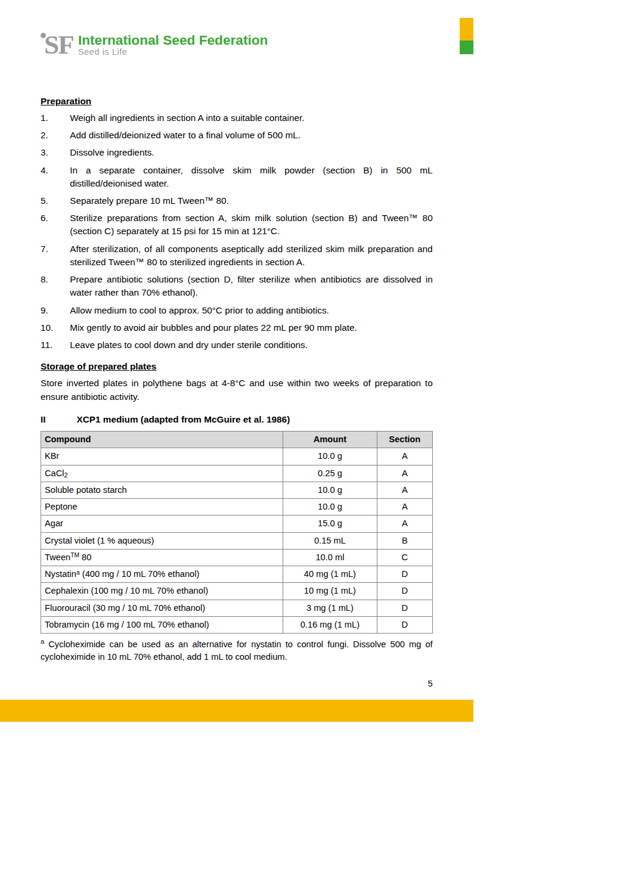SF
International Seed Federation
Seed is Life
Preparation
Weigh all ingredients in section A into a suitable container.
Add distilled/deionized water to a final volume of 500 mL.
Dissolve ingredients.
In a separate container, dissolve skim milk powder (section B) in 500 mL distilled/deionised water.
Separately prepare 10 mL Tween™ 80.
Sterilize preparations from section A, skim milk solution (section B) and Tween™ 80 (section C) separately at 15 psi for 15 min at 121°C.
After sterilization, of all components aseptically add sterilized skim milk preparation and sterilized Tween™ 80 to sterilized ingredients in section A.
Prepare antibiotic solutions (section D, filter sterilize when antibiotics are dissolved in water rather than 70% ethanol).
Allow medium to cool to approx. 50°C prior to adding antibiotics.
Mix gently to avoid air bubbles and pour plates 22 mL per 90 mm plate.
Leave plates to cool down and dry under sterile conditions.
Storage of prepared plates
Store inverted plates in polythene bags at 4-8°C and use within two weeks of preparation to ensure antibiotic activity.
II XCP1 medium (adapted from McGuire et al. 1986)
| Compound | Amount | Section |
| --- | --- | --- |
| KBr | 10.0 g | A |
| CaCl 2 | 0.25 g | A |
| Soluble potato starch | 10.0 g | A |
| Peptone | 10.0 g | A |
| Agar | 15.0 g | A |
| Crystal violet (1 % aqueous) | 0.15 mL | B |
| Tween TM 80 | 10.0 ml | C |
| Nystatin a (400 mg / 10 mL 70% ethanol) | 40 mg (1 mL) | D |
| Cephalexin (100 mg / 10 mL 70% ethanol) | 10 mg (1 mL) | D |
| Fluorouracil (30 mg / 10 mL 70% ethanol) | 3 mg (1 mL) | D |
| Tobramycin (16 mg / 100 mL 70% ethanol) | 0.16 mg (1 mL) | D |
a Cycloheximide can be used as an alternative for nystatin to control fungi. Dissolve 500 mg of cycloheximide in 10 mL 70% ethanol, add 1 mL to cool medium.
5